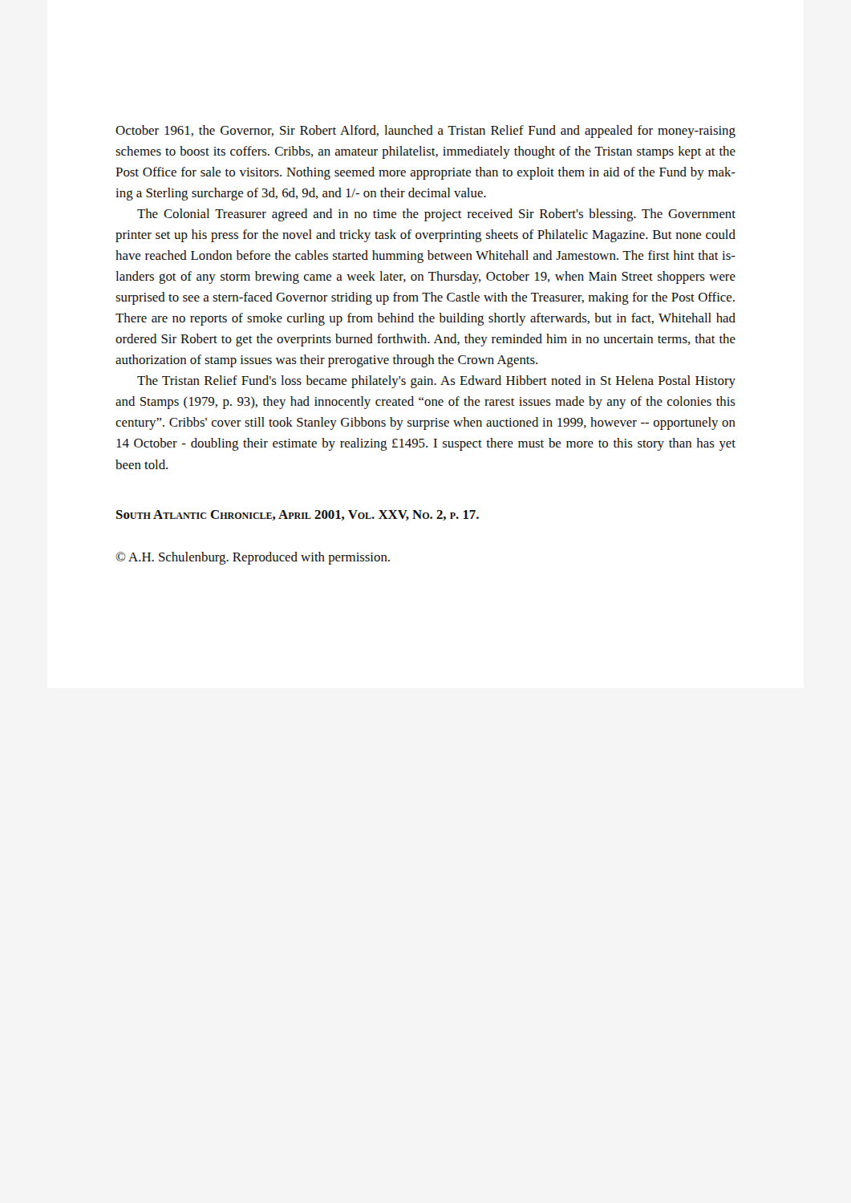October 1961, the Governor, Sir Robert Alford, launched a Tristan Relief Fund and appealed for money-raising schemes to boost its coffers. Cribbs, an amateur philatelist, immediately thought of the Tristan stamps kept at the Post Office for sale to visitors. Nothing seemed more appropriate than to exploit them in aid of the Fund by making a Sterling surcharge of 3d, 6d, 9d, and 1/- on their decimal value.
The Colonial Treasurer agreed and in no time the project received Sir Robert's blessing. The Government printer set up his press for the novel and tricky task of overprinting sheets of Philatelic Magazine. But none could have reached London before the cables started humming between Whitehall and Jamestown. The first hint that islanders got of any storm brewing came a week later, on Thursday, October 19, when Main Street shoppers were surprised to see a stern-faced Governor striding up from The Castle with the Treasurer, making for the Post Office. There are no reports of smoke curling up from behind the building shortly afterwards, but in fact, Whitehall had ordered Sir Robert to get the overprints burned forthwith. And, they reminded him in no uncertain terms, that the authorization of stamp issues was their prerogative through the Crown Agents.
The Tristan Relief Fund's loss became philately's gain. As Edward Hibbert noted in St Helena Postal History and Stamps (1979, p. 93), they had innocently created “one of the rarest issues made by any of the colonies this century”. Cribbs' cover still took Stanley Gibbons by surprise when auctioned in 1999, however -- opportunely on 14 October - doubling their estimate by realizing £1495. I suspect there must be more to this story than has yet been told.
South Atlantic Chronicle, April 2001, Vol. XXV, No. 2, p. 17.
© A.H. Schulenburg. Reproduced with permission.